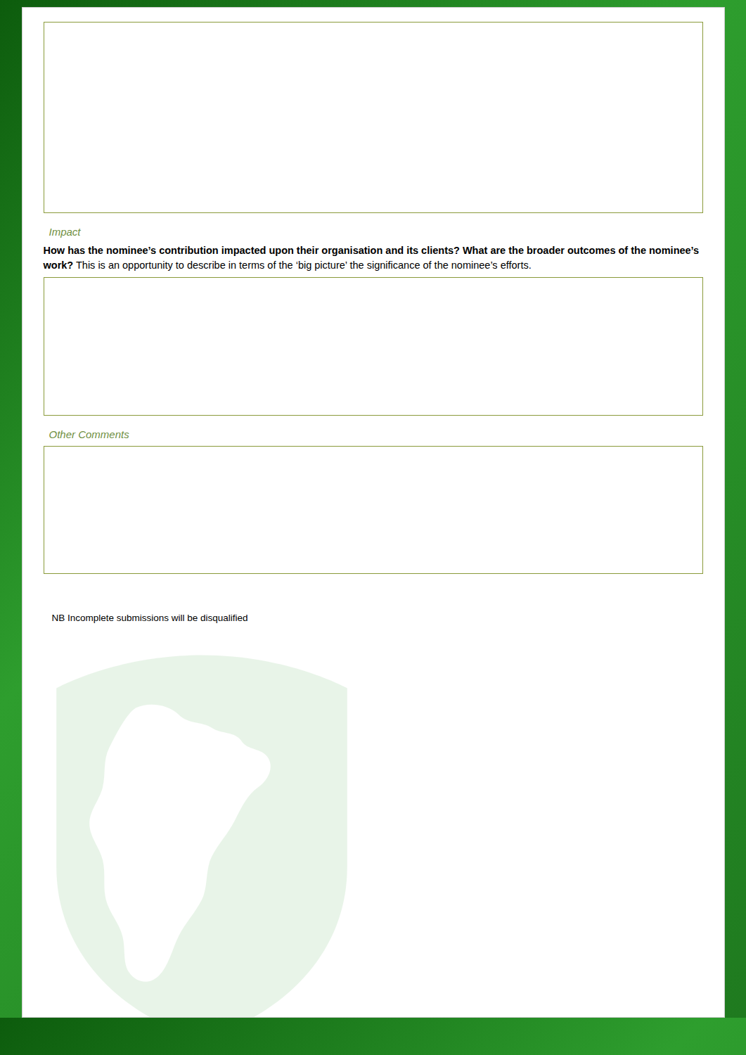Impact
How has the nominee’s contribution impacted upon their organisation and its clients? What are the broader outcomes of the nominee’s work? This is an opportunity to describe in terms of the ‘big picture’ the significance of the nominee’s efforts.
Other Comments
NB Incomplete submissions will be disqualified